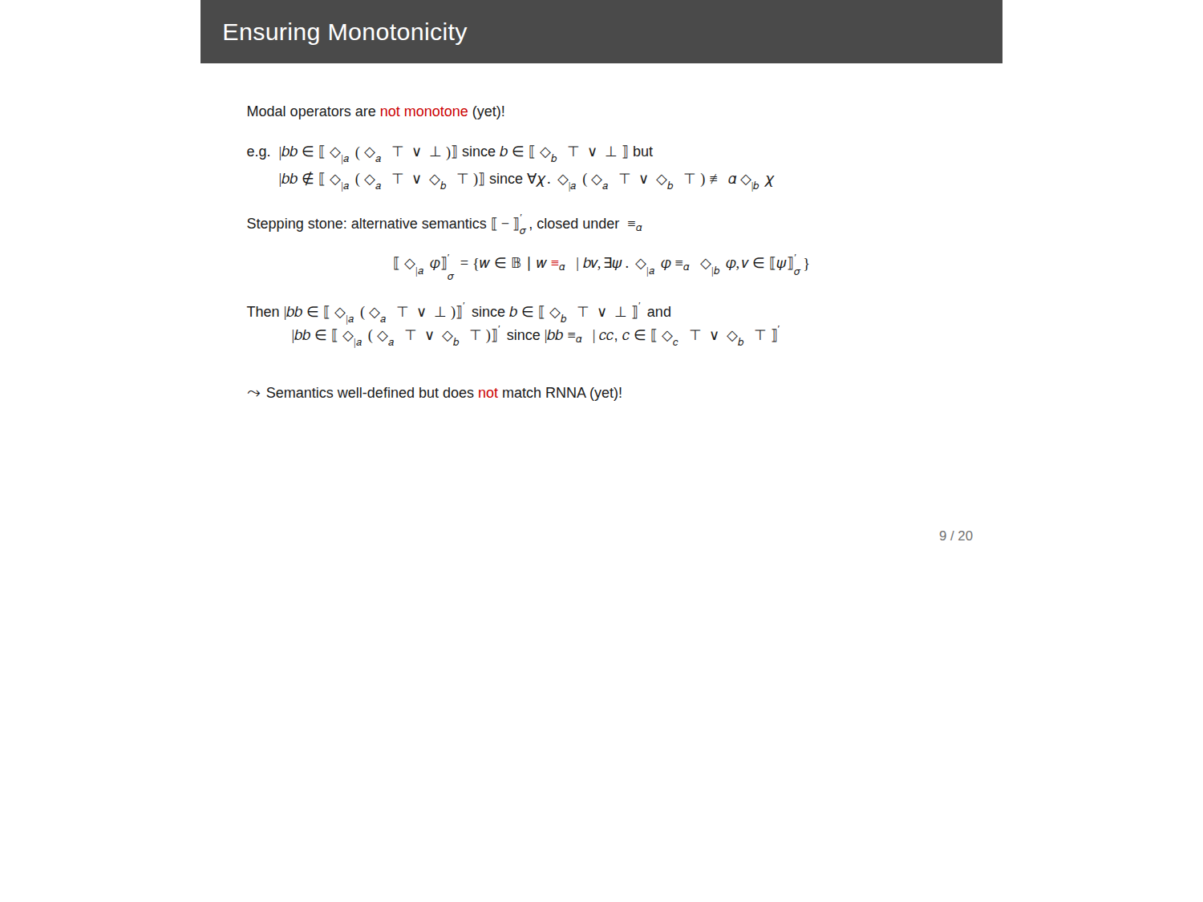Ensuring Monotonicity
Modal operators are not monotone (yet)!
e.g.
|bb ∈ ⟦ ◇|a ( ◇a⊤ ∨⊥ ) ⟧ since b∈ ⟦ ◇b⊤ ∨⊥ ⟧ but
|bb ∉ ⟦ ◇|a ( ◇a⊤ ∨ ◇b⊤ ) ⟧ since ∀χ. ◇|a ( ◇a⊤ ∨ ◇b⊤ ) ≢α ◇|b χ
Stepping stone: alternative semantics ⟦−⟧ σ ′ , closed under ≡α
⟦ ◇|a φ ⟧ σ ′ = { w∈𝔹 ∣ w ≡α |bv, ∃ψ. ◇|a φ ≡α ◇|b φ, v∈ ⟦ψ⟧ σ ′ }
Then |bb ∈ ⟦ ◇|a ( ◇a⊤ ∨⊥ ) ⟧ ′ since b∈ ⟦ ◇b⊤ ∨⊥ ⟧ ′ and |bb ∈ ⟦ ◇|a ( ◇a⊤ ∨ ◇b⊤ ) ⟧ ′ since |bb ≡α |cc , c∈ ⟦ ◇c⊤ ∨ ◇b⊤ ⟧ ′
⤳Semantics well-defined but does not match RNNA (yet)!
9 / 20